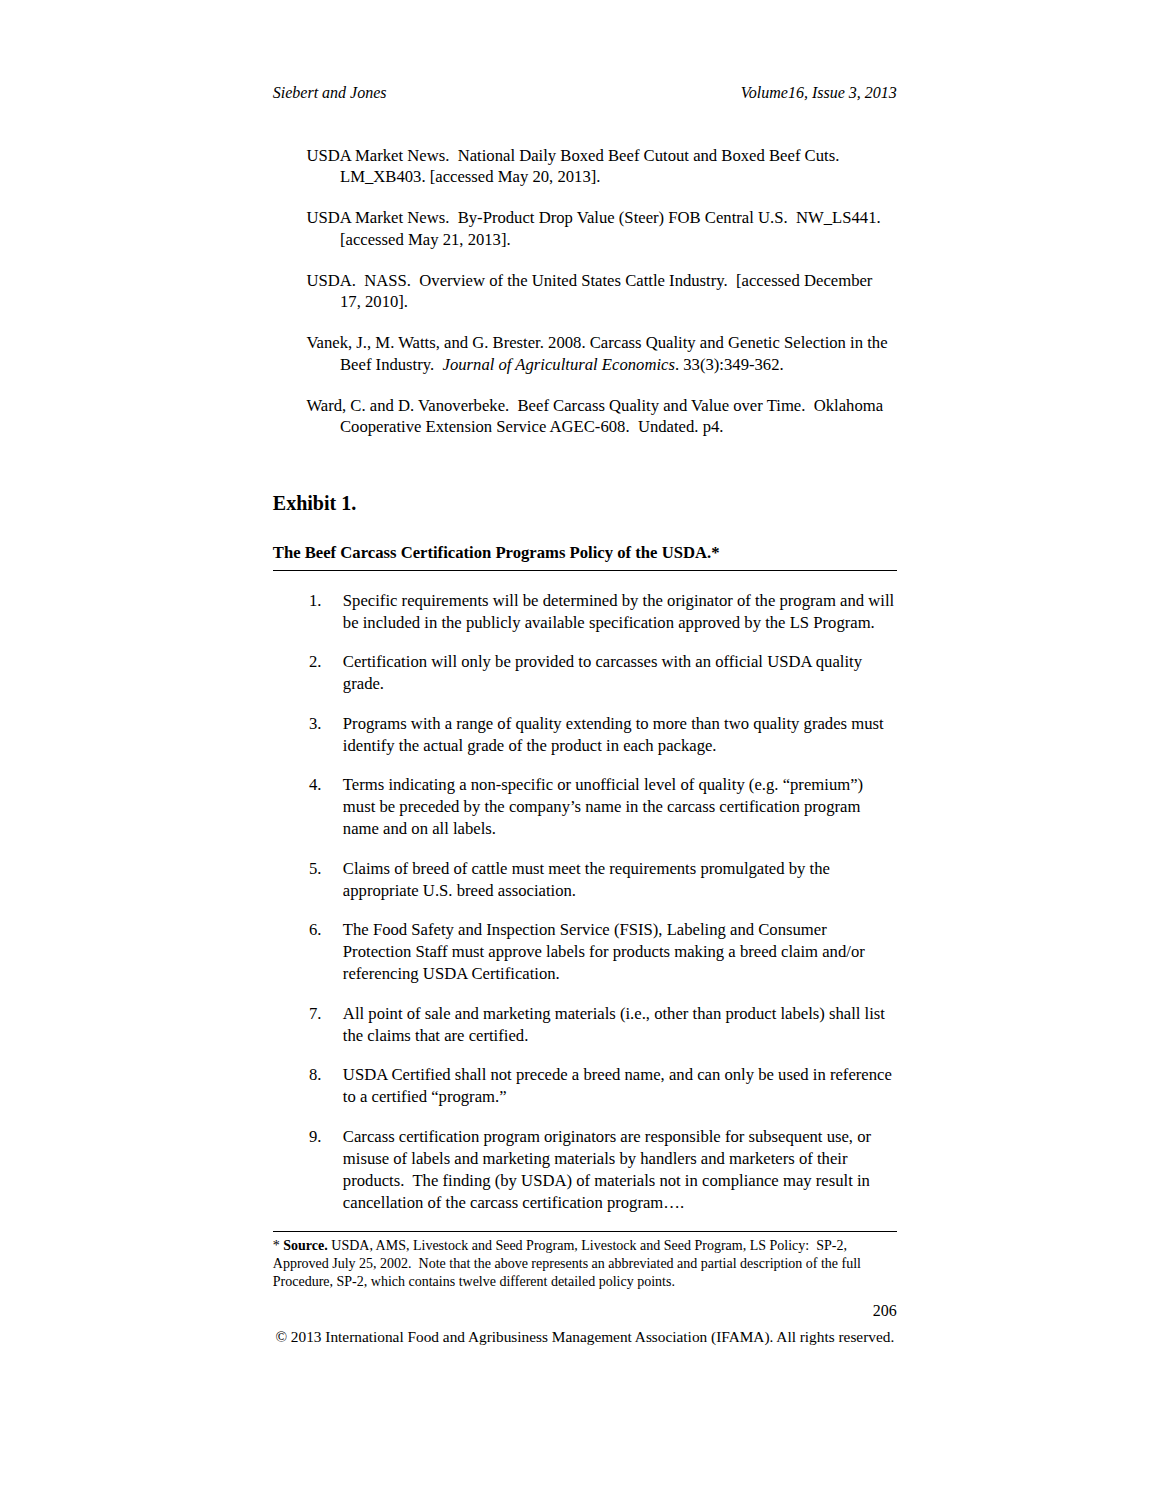Siebert and Jones Volume16, Issue 3, 2013
USDA Market News. National Daily Boxed Beef Cutout and Boxed Beef Cuts. LM_XB403. [accessed May 20, 2013].
USDA Market News. By-Product Drop Value (Steer) FOB Central U.S. NW_LS441. [accessed May 21, 2013].
USDA. NASS. Overview of the United States Cattle Industry. [accessed December 17, 2010].
Vanek, J., M. Watts, and G. Brester. 2008. Carcass Quality and Genetic Selection in the Beef Industry. Journal of Agricultural Economics. 33(3):349-362.
Ward, C. and D. Vanoverbeke. Beef Carcass Quality and Value over Time. Oklahoma Cooperative Extension Service AGEC-608. Undated. p4.
Exhibit 1.
The Beef Carcass Certification Programs Policy of the USDA.*
Specific requirements will be determined by the originator of the program and will be included in the publicly available specification approved by the LS Program.
Certification will only be provided to carcasses with an official USDA quality grade.
Programs with a range of quality extending to more than two quality grades must identify the actual grade of the product in each package.
Terms indicating a non-specific or unofficial level of quality (e.g. “premium”) must be preceded by the company’s name in the carcass certification program name and on all labels.
Claims of breed of cattle must meet the requirements promulgated by the appropriate U.S. breed association.
The Food Safety and Inspection Service (FSIS), Labeling and Consumer Protection Staff must approve labels for products making a breed claim and/or referencing USDA Certification.
All point of sale and marketing materials (i.e., other than product labels) shall list the claims that are certified.
USDA Certified shall not precede a breed name, and can only be used in reference to a certified “program.”
Carcass certification program originators are responsible for subsequent use, or misuse of labels and marketing materials by handlers and marketers of their products. The finding (by USDA) of materials not in compliance may result in cancellation of the carcass certification program….
* Source. USDA, AMS, Livestock and Seed Program, Livestock and Seed Program, LS Policy: SP-2, Approved July 25, 2002. Note that the above represents an abbreviated and partial description of the full Procedure, SP-2, which contains twelve different detailed policy points.
206
© 2013 International Food and Agribusiness Management Association (IFAMA). All rights reserved.